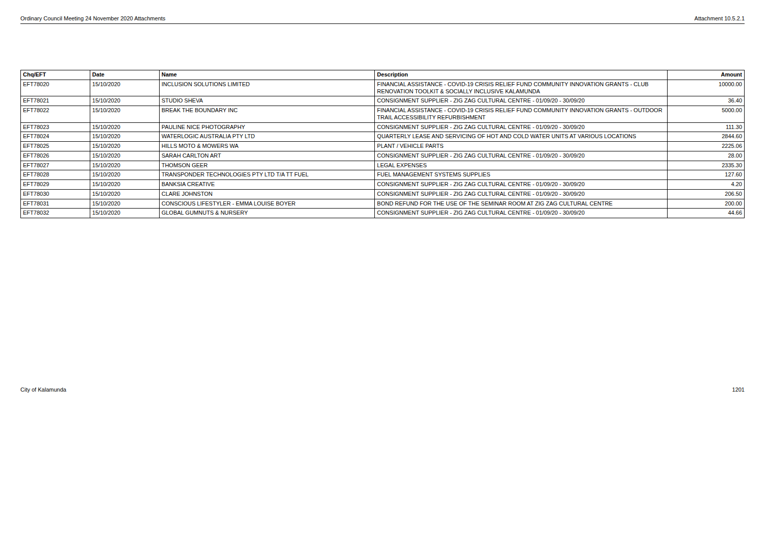Ordinary Council Meeting 24 November 2020 Attachments
Attachment 10.5.2.1
| Chq/EFT | Date | Name | Description | Amount |
| --- | --- | --- | --- | --- |
| EFT78020 | 15/10/2020 | INCLUSION SOLUTIONS LIMITED | FINANCIAL ASSISTANCE - COVID-19 CRISIS RELIEF FUND COMMUNITY INNOVATION GRANTS - CLUB RENOVATION TOOLKIT & SOCIALLY INCLUSIVE KALAMUNDA | 10000.00 |
| EFT78021 | 15/10/2020 | STUDIO SHEVA | CONSIGNMENT SUPPLIER - ZIG ZAG CULTURAL CENTRE - 01/09/20 - 30/09/20 | 36.40 |
| EFT78022 | 15/10/2020 | BREAK THE BOUNDARY INC | FINANCIAL ASSISTANCE - COVID-19 CRISIS RELIEF FUND COMMUNITY INNOVATION GRANTS - OUTDOOR TRAIL ACCESSIBILITY REFURBISHMENT | 5000.00 |
| EFT78023 | 15/10/2020 | PAULINE NICE PHOTOGRAPHY | CONSIGNMENT SUPPLIER - ZIG ZAG CULTURAL CENTRE - 01/09/20 - 30/09/20 | 111.30 |
| EFT78024 | 15/10/2020 | WATERLOGIC AUSTRALIA PTY LTD | QUARTERLY LEASE AND SERVICING OF HOT AND COLD WATER UNITS AT VARIOUS LOCATIONS | 2844.60 |
| EFT78025 | 15/10/2020 | HILLS MOTO & MOWERS WA | PLANT / VEHICLE PARTS | 2225.06 |
| EFT78026 | 15/10/2020 | SARAH CARLTON ART | CONSIGNMENT SUPPLIER - ZIG ZAG CULTURAL CENTRE - 01/09/20 - 30/09/20 | 28.00 |
| EFT78027 | 15/10/2020 | THOMSON GEER | LEGAL EXPENSES | 2335.30 |
| EFT78028 | 15/10/2020 | TRANSPONDER TECHNOLOGIES PTY LTD T/A TT FUEL | FUEL MANAGEMENT SYSTEMS SUPPLIES | 127.60 |
| EFT78029 | 15/10/2020 | BANKSIA CREATIVE | CONSIGNMENT SUPPLIER - ZIG ZAG CULTURAL CENTRE - 01/09/20 - 30/09/20 | 4.20 |
| EFT78030 | 15/10/2020 | CLARE JOHNSTON | CONSIGNMENT SUPPLIER - ZIG ZAG CULTURAL CENTRE - 01/09/20 - 30/09/20 | 206.50 |
| EFT78031 | 15/10/2020 | CONSCIOUS LIFESTYLER - EMMA LOUISE BOYER | BOND REFUND FOR THE USE OF THE SEMINAR ROOM AT ZIG ZAG CULTURAL CENTRE | 200.00 |
| EFT78032 | 15/10/2020 | GLOBAL GUMNUTS & NURSERY | CONSIGNMENT SUPPLIER - ZIG ZAG CULTURAL CENTRE - 01/09/20 - 30/09/20 | 44.66 |
City of Kalamunda
1201